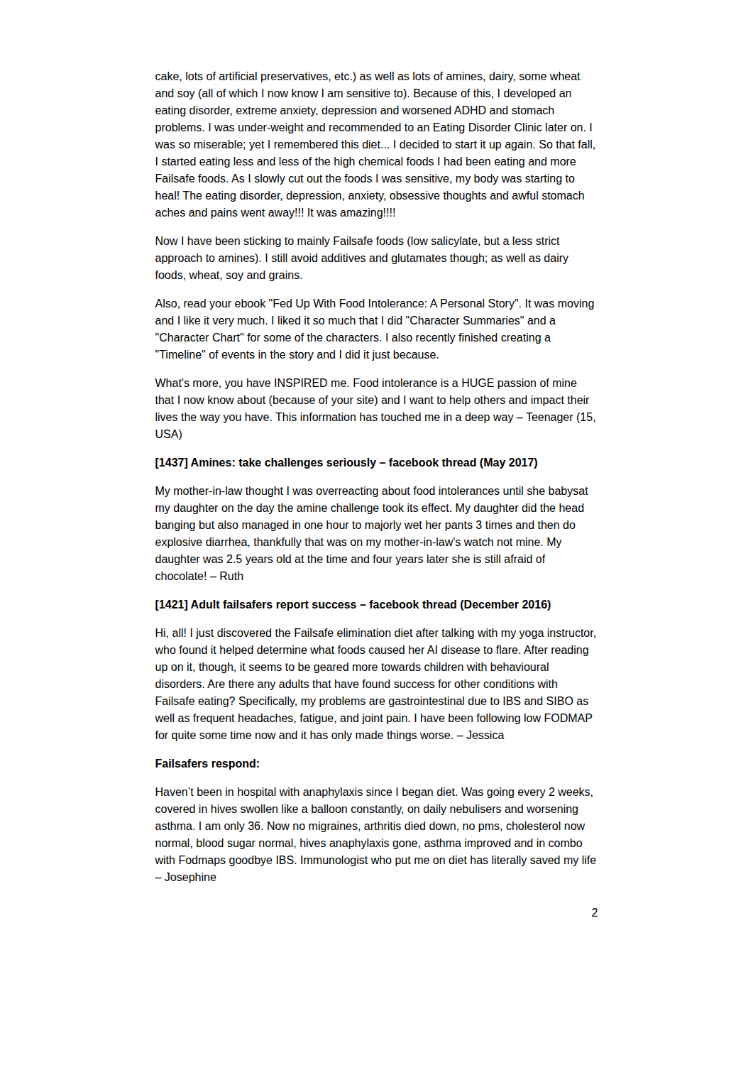cake, lots of artificial preservatives, etc.) as well as lots of amines, dairy, some wheat and soy (all of which I now know I am sensitive to). Because of this, I developed an eating disorder, extreme anxiety, depression and worsened ADHD and stomach problems. I was under-weight and recommended to an Eating Disorder Clinic later on. I was so miserable; yet I remembered this diet... I decided to start it up again. So that fall, I started eating less and less of the high chemical foods I had been eating and more Failsafe foods. As I slowly cut out the foods I was sensitive, my body was starting to heal! The eating disorder, depression, anxiety, obsessive thoughts and awful stomach aches and pains went away!!! It was amazing!!!!
Now I have been sticking to mainly Failsafe foods (low salicylate, but a less strict approach to amines). I still avoid additives and glutamates though; as well as dairy foods, wheat, soy and grains.
Also, read your ebook "Fed Up With Food Intolerance: A Personal Story". It was moving and I like it very much. I liked it so much that I did "Character Summaries" and a "Character Chart" for some of the characters. I also recently finished creating a "Timeline" of events in the story and I did it just because.
What's more, you have INSPIRED me. Food intolerance is a HUGE passion of mine that I now know about (because of your site) and I want to help others and impact their lives the way you have. This information has touched me in a deep way – Teenager (15, USA)
[1437] Amines: take challenges seriously – facebook thread (May 2017)
My mother-in-law thought I was overreacting about food intolerances until she babysat my daughter on the day the amine challenge took its effect. My daughter did the head banging but also managed in one hour to majorly wet her pants 3 times and then do explosive diarrhea, thankfully that was on my mother-in-law's watch not mine. My daughter was 2.5 years old at the time and four years later she is still afraid of chocolate! – Ruth
[1421] Adult failsafers report success – facebook thread (December 2016)
Hi, all! I just discovered the Failsafe elimination diet after talking with my yoga instructor, who found it helped determine what foods caused her AI disease to flare. After reading up on it, though, it seems to be geared more towards children with behavioural disorders. Are there any adults that have found success for other conditions with Failsafe eating? Specifically, my problems are gastrointestinal due to IBS and SIBO as well as frequent headaches, fatigue, and joint pain. I have been following low FODMAP for quite some time now and it has only made things worse. – Jessica
Failsafers respond:
Haven’t been in hospital with anaphylaxis since I began diet. Was going every 2 weeks, covered in hives swollen like a balloon constantly, on daily nebulisers and worsening asthma. I am only 36. Now no migraines, arthritis died down, no pms, cholesterol now normal, blood sugar normal, hives anaphylaxis gone, asthma improved and in combo with Fodmaps goodbye IBS. Immunologist who put me on diet has literally saved my life – Josephine
2